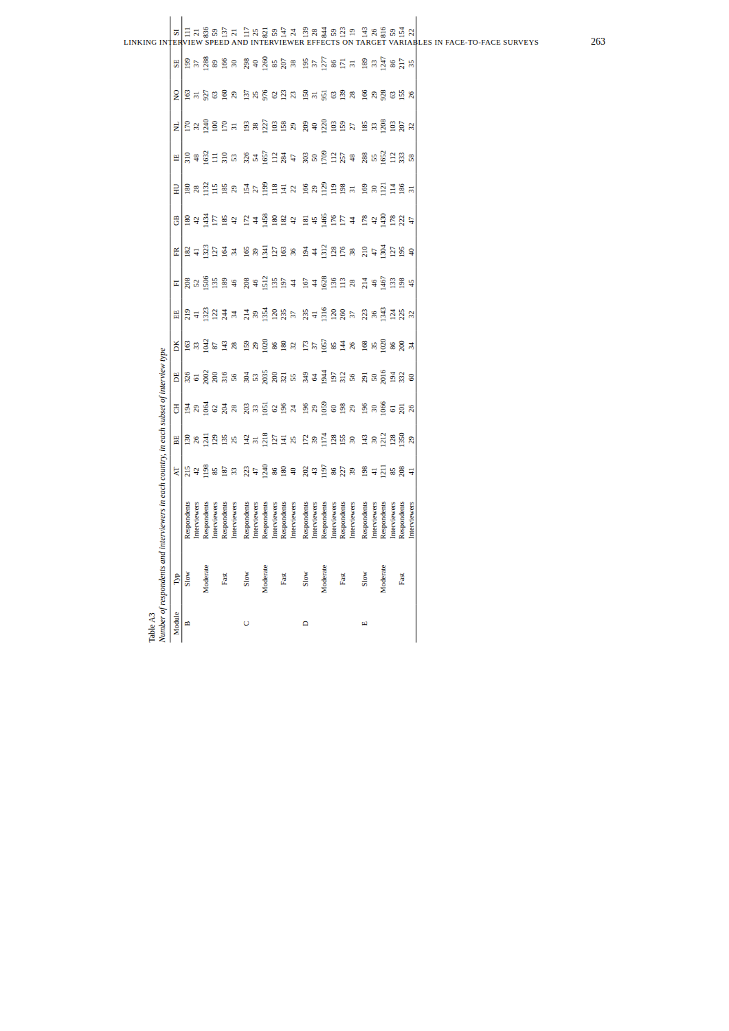Linking interview speed and interviewer effects on target variables in face-to-face surveys 263
Table A3 Number of respondents and interviewers in each country, in each subset of interview type
| Module | Typ | | AT | BE | CH | DE | DK | EE | FI | FR | GB | HU | IE | NL | NO | SE | SI |
| --- | --- | --- | --- | --- | --- | --- | --- | --- | --- | --- | --- | --- | --- | --- | --- | --- | --- |
| B | Slow | Respondents | 215 | 130 | 194 | 326 | 163 | 219 | 208 | 182 | 180 | 180 | 310 | 170 | 163 | 199 | 111 |
| | | Interviewers | 42 | 26 | 29 | 61 | 33 | 41 | 52 | 41 | 42 | 28 | 48 | 32 | 31 | 37 | 21 |
| | Moderate | Respondents | 1198 | 1241 | 1064 | 2002 | 1042 | 1323 | 1506 | 1323 | 1434 | 1132 | 1632 | 1240 | 927 | 1288 | 836 |
| | | Interviewers | 85 | 129 | 62 | 200 | 87 | 122 | 135 | 127 | 177 | 115 | 111 | 100 | 63 | 89 | 59 |
| | Fast | Respondents | 187 | 135 | 204 | 316 | 143 | 244 | 189 | 164 | 185 | 185 | 310 | 170 | 160 | 166 | 137 |
| | | Interviewers | 33 | 25 | 28 | 56 | 28 | 34 | 46 | 34 | 42 | 29 | 53 | 31 | 29 | 30 | 21 |
| C | Slow | Respondents | 223 | 142 | 203 | 304 | 159 | 214 | 208 | 165 | 172 | 154 | 326 | 193 | 137 | 298 | 117 |
| | | Interviewers | 47 | 31 | 33 | 53 | 29 | 39 | 46 | 39 | 44 | 27 | 54 | 38 | 25 | 40 | 25 |
| | Moderate | Respondents | 1240 | 1218 | 1051 | 2035 | 1020 | 1354 | 1512 | 1341 | 1458 | 1199 | 1657 | 1227 | 976 | 1260 | 821 |
| | | Interviewers | 86 | 127 | 62 | 200 | 86 | 120 | 135 | 127 | 180 | 118 | 112 | 103 | 62 | 85 | 59 |
| | Fast | Respondents | 180 | 141 | 196 | 321 | 180 | 235 | 197 | 163 | 182 | 141 | 284 | 158 | 123 | 207 | 147 |
| | | Interviewers | 40 | 25 | 24 | 55 | 32 | 37 | 44 | 36 | 42 | 22 | 47 | 29 | 23 | 38 | 24 |
| D | Slow | Respondents | 202 | 172 | 196 | 349 | 173 | 235 | 167 | 194 | 181 | 166 | 303 | 209 | 150 | 195 | 139 |
| | | Interviewers | 43 | 39 | 29 | 64 | 37 | 41 | 44 | 44 | 45 | 29 | 50 | 40 | 31 | 37 | 28 |
| | Moderate | Respondents | 1197 | 1174 | 1059 | 1944 | 1057 | 1316 | 1628 | 1312 | 1465 | 1129 | 1709 | 1220 | 951 | 1277 | 844 |
| | | Interviewers | 86 | 128 | 60 | 197 | 85 | 120 | 136 | 128 | 176 | 119 | 112 | 103 | 63 | 86 | 59 |
| | Fast | Respondents | 227 | 155 | 198 | 312 | 144 | 260 | 113 | 176 | 177 | 198 | 257 | 159 | 139 | 171 | 123 |
| | | Interviewers | 39 | 30 | 29 | 56 | 26 | 37 | 28 | 38 | 44 | 31 | 48 | 27 | 28 | 31 | 19 |
| E | Slow | Respondents | 198 | 143 | 196 | 291 | 168 | 223 | 214 | 210 | 178 | 169 | 288 | 185 | 166 | 189 | 143 |
| | | Interviewers | 41 | 30 | 30 | 50 | 35 | 36 | 46 | 47 | 42 | 30 | 55 | 33 | 29 | 33 | 26 |
| | Moderate | Respondents | 1211 | 1212 | 1066 | 2016 | 1020 | 1343 | 1467 | 1304 | 1430 | 1121 | 1652 | 1208 | 928 | 1247 | 816 |
| | | Interviewers | 85 | 128 | 61 | 194 | 86 | 124 | 133 | 127 | 178 | 114 | 112 | 103 | 63 | 86 | 59 |
| | Fast | Respondents | 208 | 1350 | 201 | 332 | 200 | 225 | 198 | 195 | 222 | 186 | 333 | 207 | 155 | 217 | 154 |
| | | Interviewers | 41 | 29 | 26 | 60 | 34 | 32 | 45 | 40 | 47 | 31 | 58 | 32 | 26 | 35 | 22 |